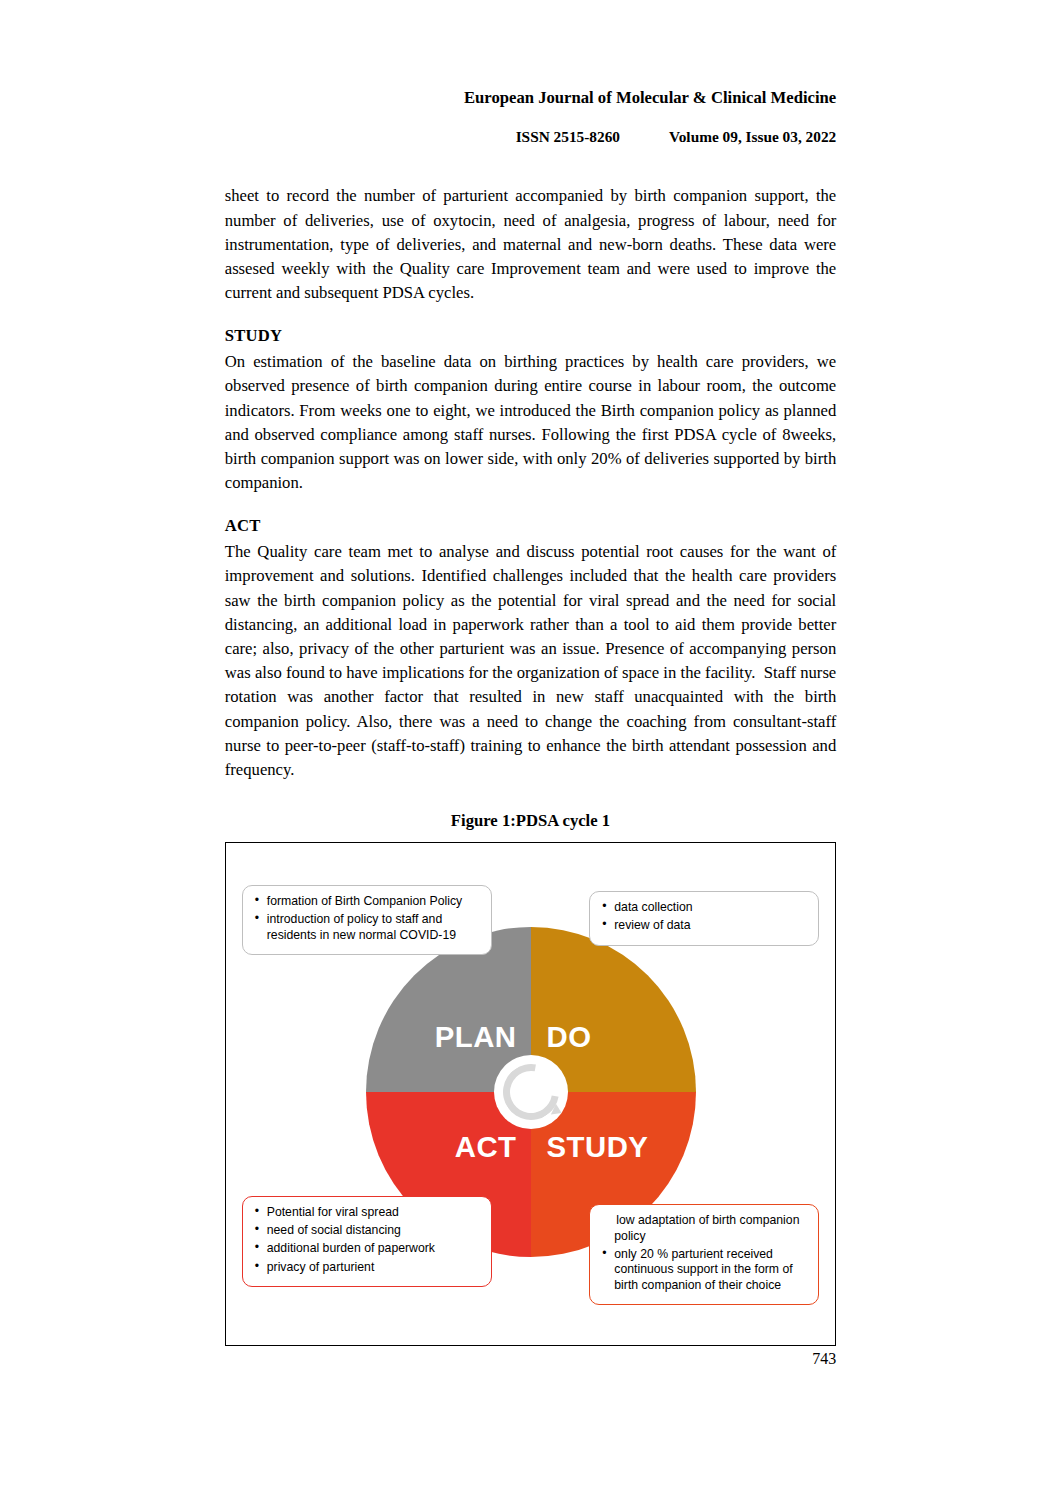European Journal of Molecular & Clinical Medicine
ISSN 2515-8260 Volume 09, Issue 03, 2022
sheet to record the number of parturient accompanied by birth companion support, the number of deliveries, use of oxytocin, need of analgesia, progress of labour, need for instrumentation, type of deliveries, and maternal and new-born deaths. These data were assesed weekly with the Quality care Improvement team and were used to improve the current and subsequent PDSA cycles.
STUDY
On estimation of the baseline data on birthing practices by health care providers, we observed presence of birth companion during entire course in labour room, the outcome indicators. From weeks one to eight, we introduced the Birth companion policy as planned and observed compliance among staff nurses. Following the first PDSA cycle of 8weeks, birth companion support was on lower side, with only 20% of deliveries supported by birth companion.
ACT
The Quality care team met to analyse and discuss potential root causes for the want of improvement and solutions. Identified challenges included that the health care providers saw the birth companion policy as the potential for viral spread and the need for social distancing, an additional load in paperwork rather than a tool to aid them provide better care; also, privacy of the other parturient was an issue. Presence of accompanying person was also found to have implications for the organization of space in the facility. Staff nurse rotation was another factor that resulted in new staff unacquainted with the birth companion policy. Also, there was a need to change the coaching from consultant-staff nurse to peer-to-peer (staff-to-staff) training to enhance the birth attendant possession and frequency.
Figure 1:PDSA cycle 1
PLAN
DO
ACT
STUDY
formation of Birth Companion Policy
introduction of policy to staff and residents in new normal COVID-19
data collection
review of data
Potential for viral spread
need of social distancing
additional burden of paperwork
privacy of parturient
low adaptation of birth companion policy
only 20 % parturient received continuous support in the form of birth companion of their choice
743